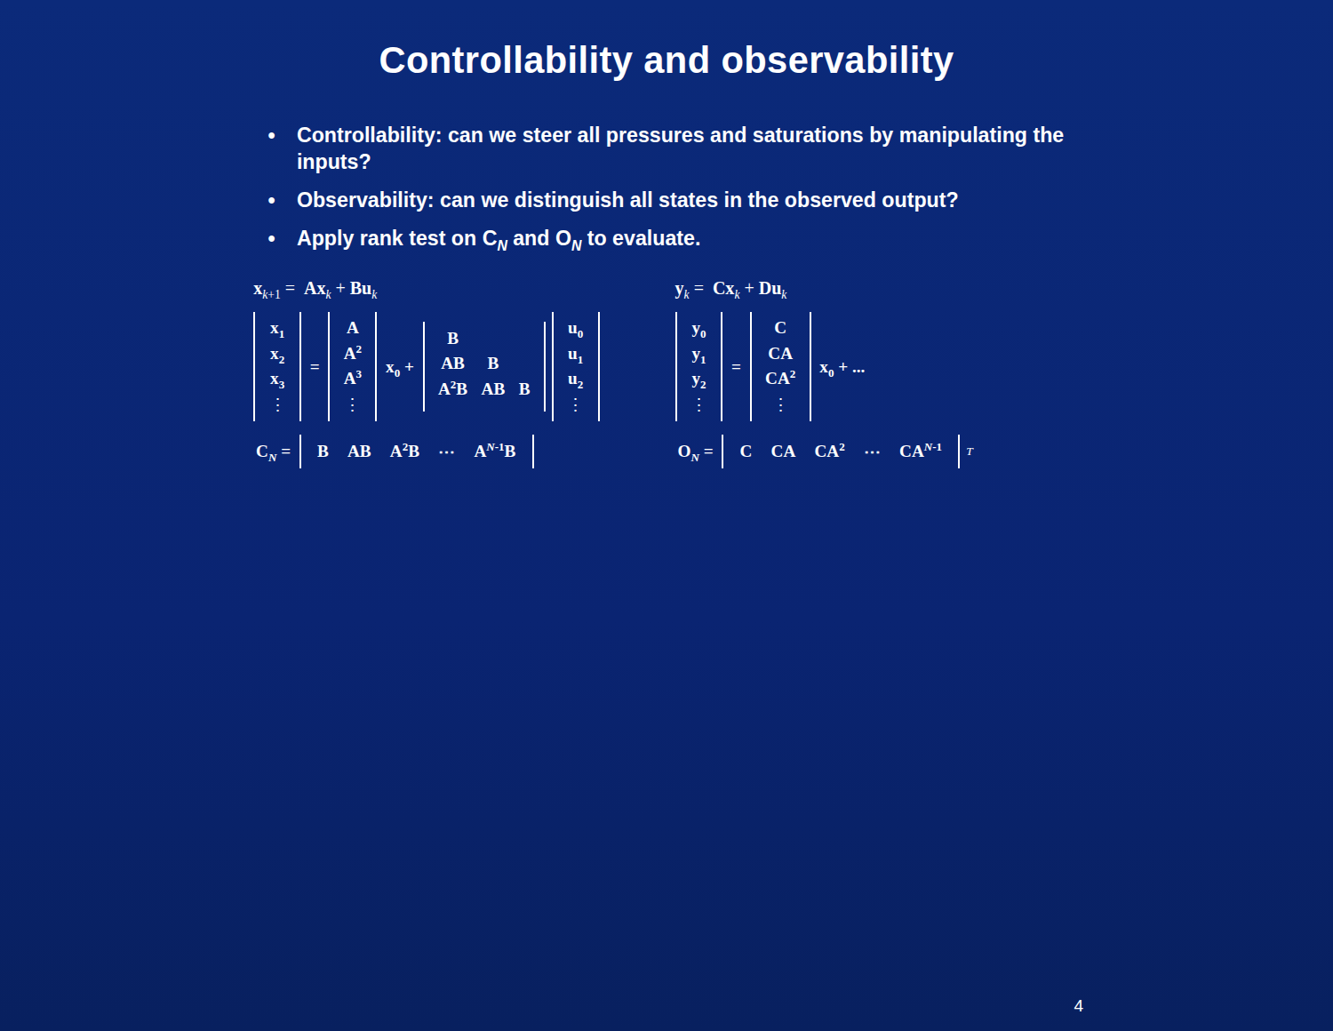Controllability and observability
Controllability: can we steer all pressures and saturations by manipulating the inputs?
Observability: can we distinguish all states in the observed output?
Apply rank test on CN and ON to evaluate.
xk+1 = Axk + Buk
| x 1 |
| x 2 |
| x 3 |
| ⋮ |
=
| A |
| A 2 |
| A 3 |
| ⋮ |
x0 +
| B | | |
| AB | B | |
| A 2 B | AB | B |
| u 0 |
| u 1 |
| u 2 |
| ⋮ |
CN =
| B | AB | A 2 B | ⋯ | A N -1 B |
yk = Cxk + Duk
| y 0 |
| y 1 |
| y 2 |
| ⋮ |
=
| C |
| CA |
| CA 2 |
| ⋮ |
x0 + ...
ON =
| C | CA | CA 2 | ⋯ | CA N -1 |
T
4